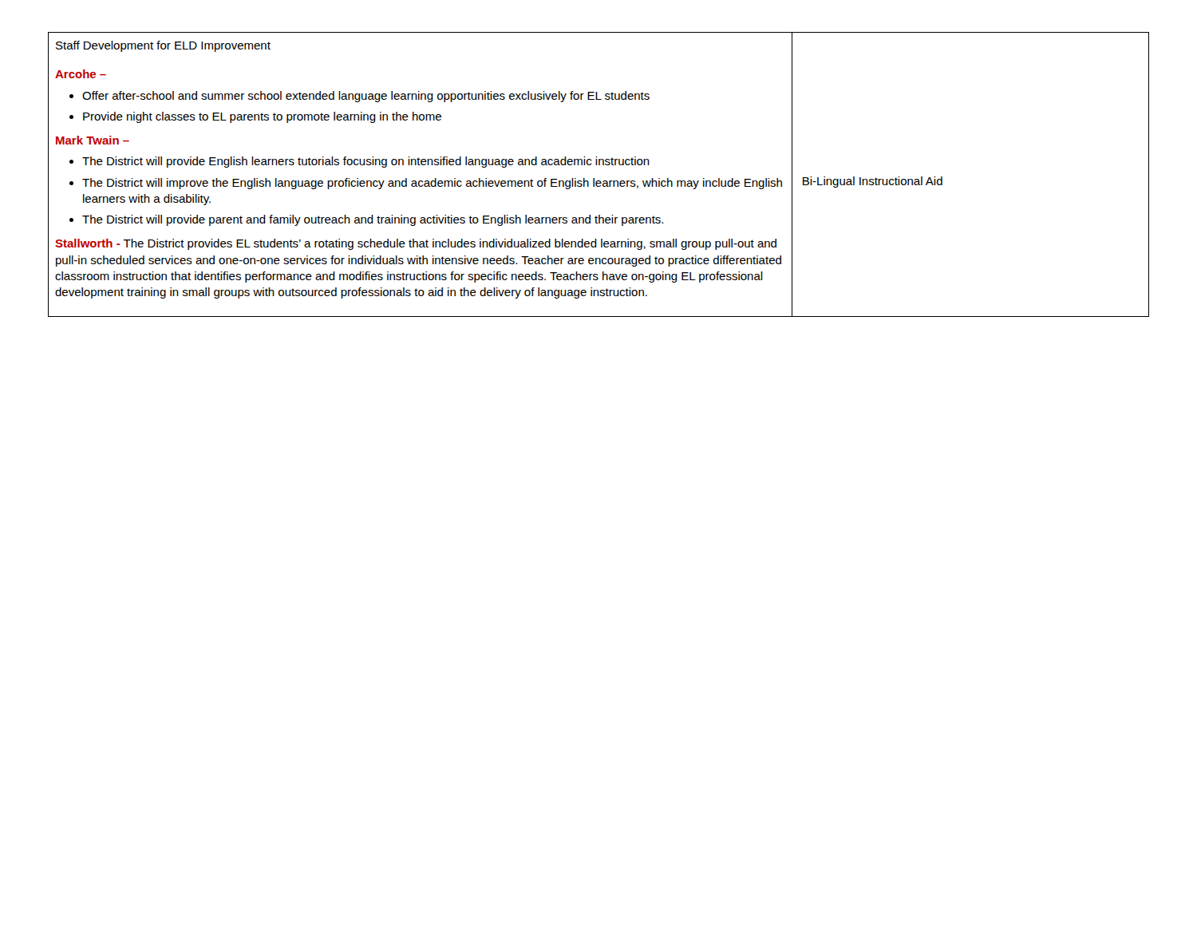| Staff Development for ELD Improvement Arcohe – Offer after-school and summer school extended language learning opportunities exclusively for EL students Provide night classes to EL parents to promote learning in the home Mark Twain – The District will provide English learners tutorials focusing on intensified language and academic instruction The District will improve the English language proficiency and academic achievement of English learners, which may include English learners with a disability. The District will provide parent and family outreach and training activities to English learners and their parents. Stallworth - The District provides EL students’ a rotating schedule that includes individualized blended learning, small group pull-out and pull-in scheduled services and one-on-one services for individuals with intensive needs. Teacher are encouraged to practice differentiated classroom instruction that identifies performance and modifies instructions for specific needs. Teachers have on-going EL professional development training in small groups with outsourced professionals to aid in the delivery of language instruction. | Bi-Lingual Instructional Aid |